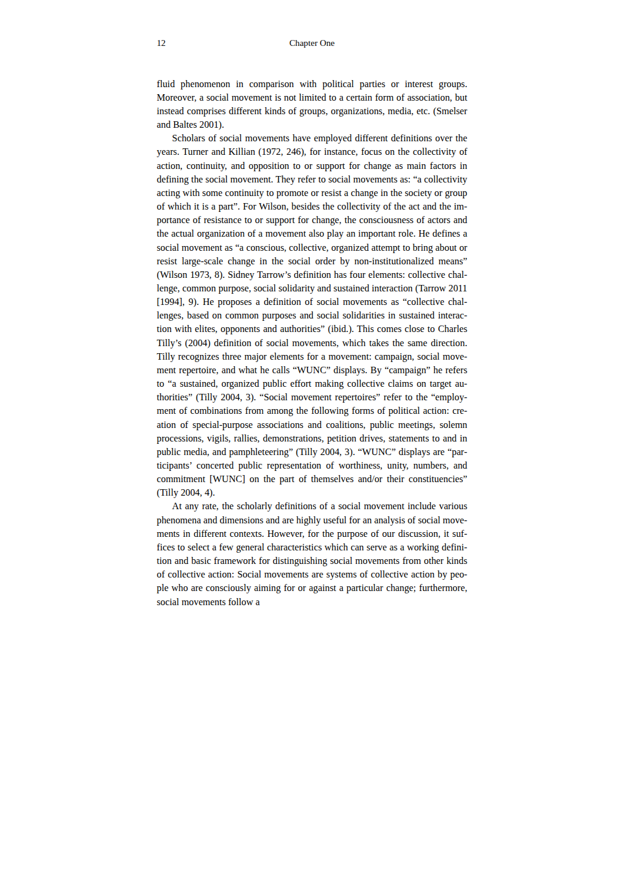12 Chapter One
fluid phenomenon in comparison with political parties or interest groups. Moreover, a social movement is not limited to a certain form of association, but instead comprises different kinds of groups, organizations, media, etc. (Smelser and Baltes 2001).
Scholars of social movements have employed different definitions over the years. Turner and Killian (1972, 246), for instance, focus on the collectivity of action, continuity, and opposition to or support for change as main factors in defining the social movement. They refer to social movements as: “a collectivity acting with some continuity to promote or resist a change in the society or group of which it is a part”. For Wilson, besides the collectivity of the act and the importance of resistance to or support for change, the consciousness of actors and the actual organization of a movement also play an important role. He defines a social movement as “a conscious, collective, organized attempt to bring about or resist large-scale change in the social order by non-institutionalized means” (Wilson 1973, 8). Sidney Tarrow’s definition has four elements: collective challenge, common purpose, social solidarity and sustained interaction (Tarrow 2011 [1994], 9). He proposes a definition of social movements as “collective challenges, based on common purposes and social solidarities in sustained interaction with elites, opponents and authorities” (ibid.). This comes close to Charles Tilly’s (2004) definition of social movements, which takes the same direction. Tilly recognizes three major elements for a movement: campaign, social movement repertoire, and what he calls “WUNC” displays. By “campaign” he refers to “a sustained, organized public effort making collective claims on target authorities” (Tilly 2004, 3). “Social movement repertoires” refer to the “employment of combinations from among the following forms of political action: creation of special-purpose associations and coalitions, public meetings, solemn processions, vigils, rallies, demonstrations, petition drives, statements to and in public media, and pamphleteering” (Tilly 2004, 3). “WUNC” displays are “participants’ concerted public representation of worthiness, unity, numbers, and commitment [WUNC] on the part of themselves and/or their constituencies” (Tilly 2004, 4).
At any rate, the scholarly definitions of a social movement include various phenomena and dimensions and are highly useful for an analysis of social movements in different contexts. However, for the purpose of our discussion, it suffices to select a few general characteristics which can serve as a working definition and basic framework for distinguishing social movements from other kinds of collective action: Social movements are systems of collective action by people who are consciously aiming for or against a particular change; furthermore, social movements follow a